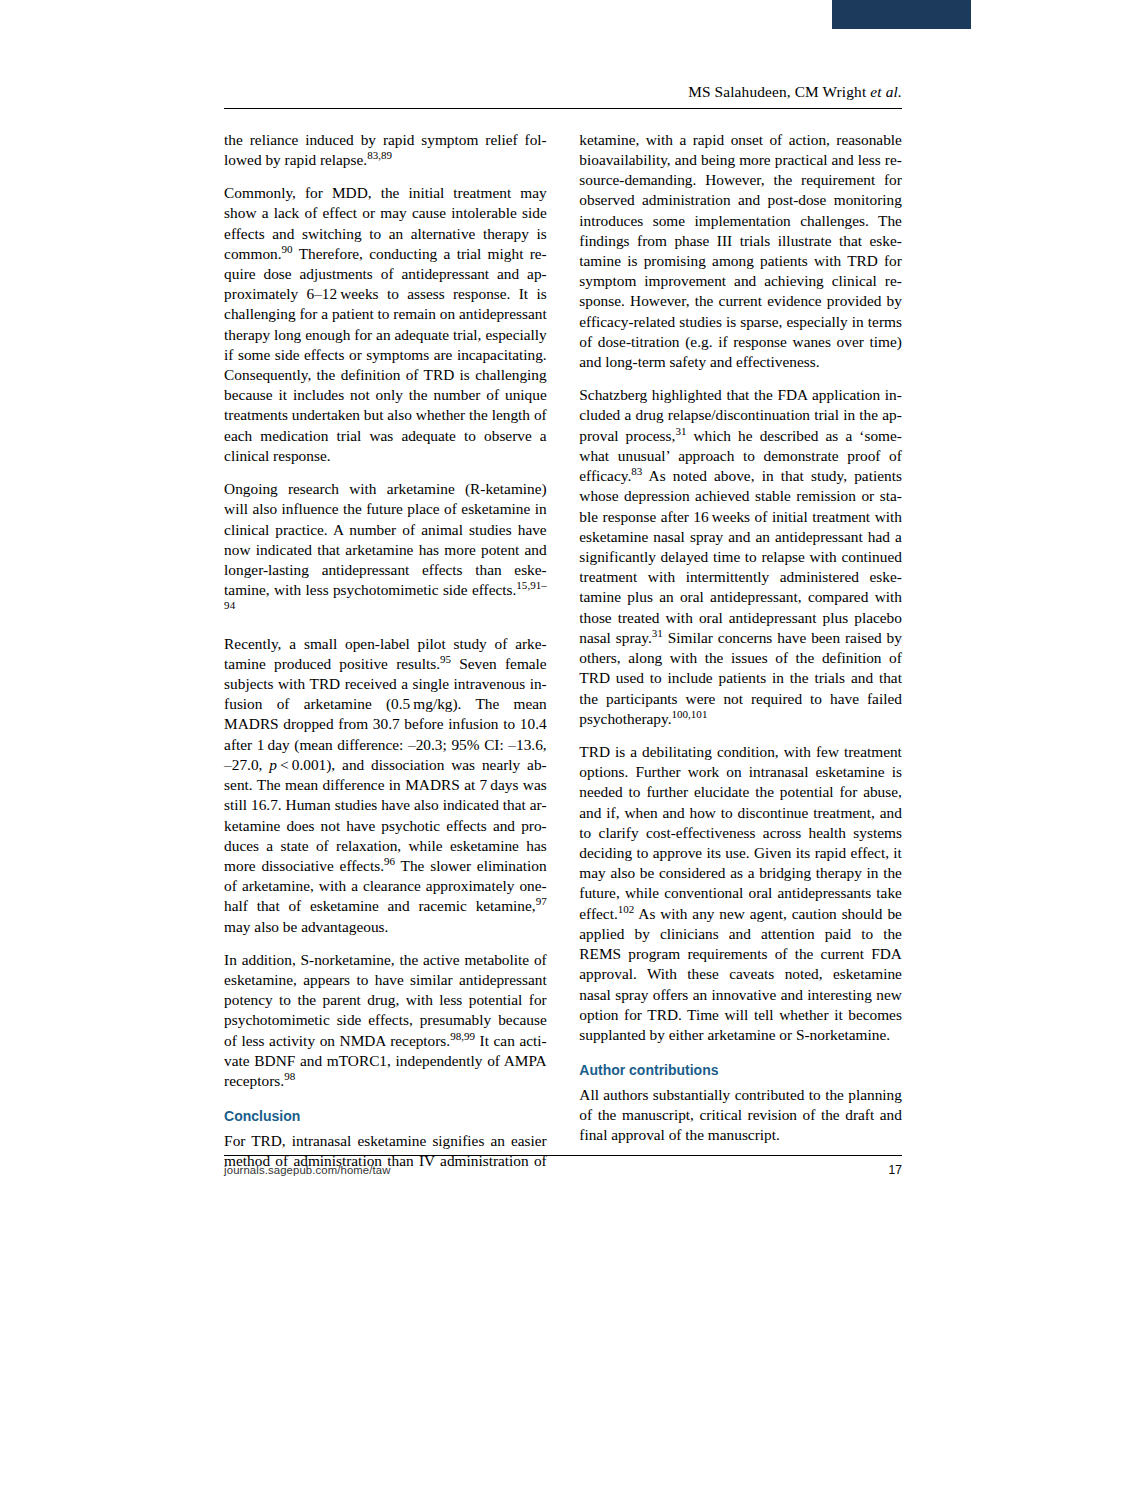MS Salahudeen, CM Wright et al.
the reliance induced by rapid symptom relief followed by rapid relapse.83,89
Commonly, for MDD, the initial treatment may show a lack of effect or may cause intolerable side effects and switching to an alternative therapy is common.90 Therefore, conducting a trial might require dose adjustments of antidepressant and approximately 6–12 weeks to assess response. It is challenging for a patient to remain on antidepressant therapy long enough for an adequate trial, especially if some side effects or symptoms are incapacitating. Consequently, the definition of TRD is challenging because it includes not only the number of unique treatments undertaken but also whether the length of each medication trial was adequate to observe a clinical response.
Ongoing research with arketamine (R-ketamine) will also influence the future place of esketamine in clinical practice. A number of animal studies have now indicated that arketamine has more potent and longer-lasting antidepressant effects than esketamine, with less psychotomimetic side effects.15,91–94
Recently, a small open-label pilot study of arketamine produced positive results.95 Seven female subjects with TRD received a single intravenous infusion of arketamine (0.5 mg/kg). The mean MADRS dropped from 30.7 before infusion to 10.4 after 1 day (mean difference: –20.3; 95% CI: –13.6, –27.0, p < 0.001), and dissociation was nearly absent. The mean difference in MADRS at 7 days was still 16.7. Human studies have also indicated that arketamine does not have psychotic effects and produces a state of relaxation, while esketamine has more dissociative effects.96 The slower elimination of arketamine, with a clearance approximately one-half that of esketamine and racemic ketamine,97 may also be advantageous.
In addition, S-norketamine, the active metabolite of esketamine, appears to have similar antidepressant potency to the parent drug, with less potential for psychotomimetic side effects, presumably because of less activity on NMDA receptors.98,99 It can activate BDNF and mTORC1, independently of AMPA receptors.98
Conclusion
For TRD, intranasal esketamine signifies an easier method of administration than IV administration of ketamine, with a rapid onset of action, reasonable bioavailability, and being more practical and less resource-demanding. However, the requirement for observed administration and post-dose monitoring introduces some implementation challenges. The findings from phase III trials illustrate that esketamine is promising among patients with TRD for symptom improvement and achieving clinical response. However, the current evidence provided by efficacy-related studies is sparse, especially in terms of dose-titration (e.g. if response wanes over time) and long-term safety and effectiveness.
Schatzberg highlighted that the FDA application included a drug relapse/discontinuation trial in the approval process,31 which he described as a ‘somewhat unusual’ approach to demonstrate proof of efficacy.83 As noted above, in that study, patients whose depression achieved stable remission or stable response after 16 weeks of initial treatment with esketamine nasal spray and an antidepressant had a significantly delayed time to relapse with continued treatment with intermittently administered esketamine plus an oral antidepressant, compared with those treated with oral antidepressant plus placebo nasal spray.31 Similar concerns have been raised by others, along with the issues of the definition of TRD used to include patients in the trials and that the participants were not required to have failed psychotherapy.100,101
TRD is a debilitating condition, with few treatment options. Further work on intranasal esketamine is needed to further elucidate the potential for abuse, and if, when and how to discontinue treatment, and to clarify cost-effectiveness across health systems deciding to approve its use. Given its rapid effect, it may also be considered as a bridging therapy in the future, while conventional oral antidepressants take effect.102 As with any new agent, caution should be applied by clinicians and attention paid to the REMS program requirements of the current FDA approval. With these caveats noted, esketamine nasal spray offers an innovative and interesting new option for TRD. Time will tell whether it becomes supplanted by either arketamine or S-norketamine.
Author contributions
All authors substantially contributed to the planning of the manuscript, critical revision of the draft and final approval of the manuscript.
journals.sagepub.com/home/taw 17